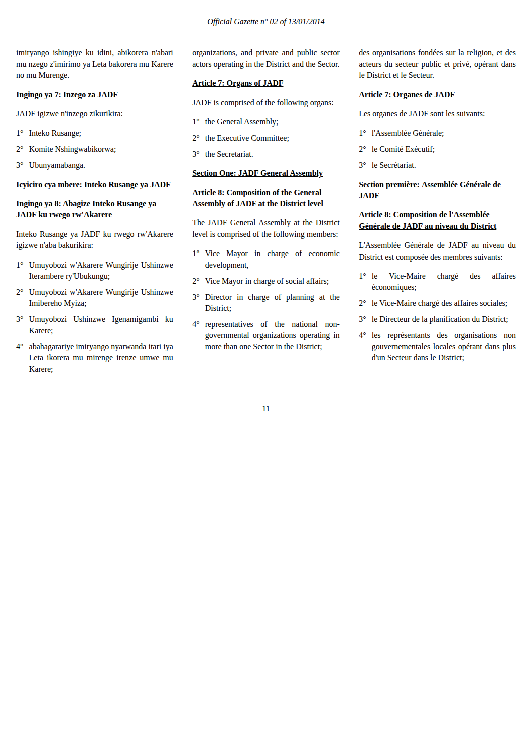Official Gazette n° 02 of 13/01/2014
| imiryango ishingiye ku idini, abikorera n'abari mu nzego z'imirimo ya Leta bakorera mu Karere no mu Murenge. Ingingo ya 7: Inzego za JADF JADF igizwe n'inzego zikurikira: 1° Inteko Rusange; 2° Komite Nshingwabikorwa; 3° Ubunyamabanga. Icyiciro cya mbere: Inteko Rusange ya JADF Ingingo ya 8: Abagize Inteko Rusange ya JADF ku rwego rw'Akarere Inteko Rusange ya JADF ku rwego rw'Akarere igizwe n'aba bakurikira: 1° Umuyobozi w'Akarere Wungirije Ushinzwe Iterambere ry'Ubukungu; 2° Umuyobozi w'Akarere Wungirije Ushinzwe Imibereho Myiza; 3° Umuyobozi Ushinzwe Igenamigambi ku Karere; 4° abahagarariye imiryango nyarwanda itari iya Leta ikorera mu mirenge irenze umwe mu Karere; | organizations, and private and public sector actors operating in the District and the Sector. Article 7: Organs of JADF JADF is comprised of the following organs: 1° the General Assembly; 2° the Executive Committee; 3° the Secretariat. Section One: JADF General Assembly Article 8: Composition of the General Assembly of JADF at the District level The JADF General Assembly at the District level is comprised of the following members: 1° Vice Mayor in charge of economic development, 2° Vice Mayor in charge of social affairs; 3° Director in charge of planning at the District; 4° representatives of the national non-governmental organizations operating in more than one Sector in the District; | des organisations fondées sur la religion, et des acteurs du secteur public et privé, opérant dans le District et le Secteur. Article 7: Organes de JADF Les organes de JADF sont les suivants: 1° l'Assemblée Générale; 2° le Comité Exécutif; 3° le Secrétariat. Section première: Assemblée Générale de JADF Article 8: Composition de l'Assemblée Générale de JADF au niveau du District L'Assemblée Générale de JADF au niveau du District est composée des membres suivants: 1° le Vice-Maire chargé des affaires économiques; 2° le Vice-Maire chargé des affaires sociales; 3° le Directeur de la planification du District; 4° les représentants des organisations non gouvernementales locales opérant dans plus d'un Secteur dans le District; |
11